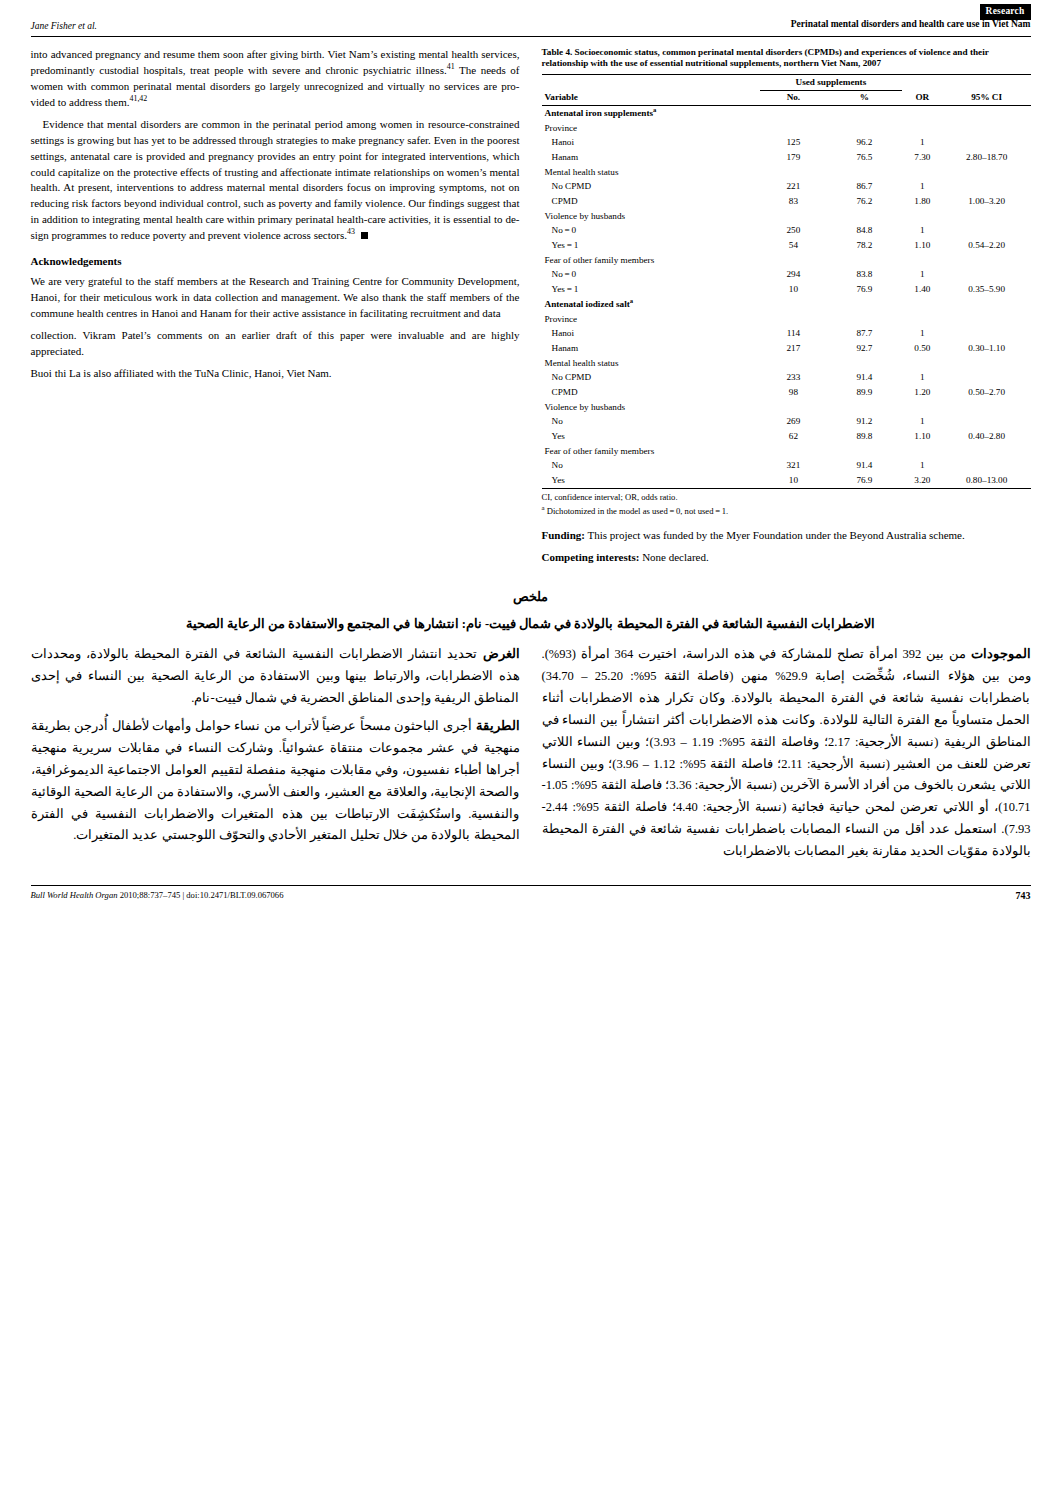Research Jane Fisher et al. Perinatal mental disorders and health care use in Viet Nam
into advanced pregnancy and resume them soon after giving birth. Viet Nam’s existing mental health services, predominantly custodial hospitals, treat people with severe and chronic psychiatric illness.41 The needs of women with common perinatal mental disorders go largely unrecognized and virtually no services are provided to address them.41,42
Evidence that mental disorders are common in the perinatal period among women in resource-constrained settings is growing but has yet to be addressed through strategies to make pregnancy safer. Even in the poorest settings, antenatal care is provided and pregnancy provides an entry point for integrated interventions, which could capitalize on the protective effects of trusting and affectionate intimate relationships on women’s mental health. At present, interventions to address maternal mental disorders focus on improving symptoms, not on reducing risk factors beyond individual control, such as poverty and family violence. Our findings suggest that in addition to integrating mental health care within primary perinatal health-care activities, it is essential to design programmes to reduce poverty and prevent violence across sectors.43
Acknowledgements
We are very grateful to the staff members at the Research and Training Centre for Community Development, Hanoi, for their meticulous work in data collection and management. We also thank the staff members of the commune health centres in Hanoi and Hanam for their active assistance in facilitating recruitment and data
collection. Vikram Patel’s comments on an earlier draft of this paper were invaluable and are highly appreciated.
Buoi thi La is also affiliated with the TuNa Clinic, Hanoi, Viet Nam.
Table 4. Socioeconomic status, common perinatal mental disorders (CPMDs) and experiences of violence and their relationship with the use of essential nutritional supplements, northern Viet Nam, 2007
| Variable | Used supplements | OR | 95% CI |
| --- | --- | --- | --- |
| No. | % |
| Antenatal iron supplements a | | | | |
| Province | | | | |
| Hanoi | 125 | 96.2 | 1 | |
| Hanam | 179 | 76.5 | 7.30 | 2.80–18.70 |
| Mental health status | | | | |
| No CPMD | 221 | 86.7 | 1 | |
| CPMD | 83 | 76.2 | 1.80 | 1.00–3.20 |
| Violence by husbands | | | | |
| No = 0 | 250 | 84.8 | 1 | |
| Yes = 1 | 54 | 78.2 | 1.10 | 0.54–2.20 |
| Fear of other family members | | | | |
| No = 0 | 294 | 83.8 | 1 | |
| Yes = 1 | 10 | 76.9 | 1.40 | 0.35–5.90 |
| Antenatal iodized salt a | | | | |
| Province | | | | |
| Hanoi | 114 | 87.7 | 1 | |
| Hanam | 217 | 92.7 | 0.50 | 0.30–1.10 |
| Mental health status | | | | |
| No CPMD | 233 | 91.4 | 1 | |
| CPMD | 98 | 89.9 | 1.20 | 0.50–2.70 |
| Violence by husbands | | | | |
| No | 269 | 91.2 | 1 | |
| Yes | 62 | 89.8 | 1.10 | 0.40–2.80 |
| Fear of other family members | | | | |
| No | 321 | 91.4 | 1 | |
| Yes | 10 | 76.9 | 3.20 | 0.80–13.00 |
CI, confidence interval; OR, odds ratio.
a Dichotomized in the model as used = 0, not used = 1.
Funding: This project was funded by the Myer Foundation under the Beyond Australia scheme.
Competing interests: None declared.
ملخص
الاضطرابات النفسية الشائعة في الفترة المحيطة بالولادة في شمال فييت- نام: انتشارها في المجتمع والاستفادة من الرعاية الصحية
الموجودات من بين 392 امرأة تصلح للمشاركة في هذه الدراسة، اختيرت 364 امرأة (93%). ومن بين هؤلاء النساء، شُخِّصَت إصابة 29.9% منهن (فاصلة الثقة 95%: 25.20 – 34.70) باضطرابات نفسية شائعة في الفترة المحيطة بالولادة. وكان تكرار هذه الاضطرابات أثناء الحمل متساوياً مع الفترة التالية للولادة. وكانت هذه الاضطرابات أكثر انتشاراً بين النساء في المناطق الريفية (نسبة الأرجحية: 2.17؛ وفاصلة الثقة 95%: 1.19 – 3.93)؛ وبين النساء اللاتي تعرضن للعنف من العشير (نسبة الأرجحية: 2.11؛ فاصلة الثقة 95%: 1.12 – 3.96)؛ وبين النساء اللاتي يشعرن بالخوف من أفراد الأسرة الآخرين (نسبة الأرجحية: 3.36؛ فاصلة الثقة 95%: 1.05-10.71)، أو اللاتي تعرضن لمحن حياتية فجائية (نسبة الأرجحية: 4.40؛ فاصلة الثقة 95%: 2.44-7.93). استعمل عدد أقل من النساء المصابات باضطرابات نفسية شائعة في الفترة المحيطة بالولادة مقوّيات الحديد مقارنة بغير المصابات بالاضطرابات
الغرض تحديد انتشار الاضطرابات النفسية الشائعة في الفترة المحيطة بالولادة، ومحددات هذه الاضطرابات، والارتباط بينها وبين الاستفادة من الرعاية الصحية بين النساء في إحدى المناطق الريفية وإحدى المناطق الحضرية في شمال فييت-نام.
الطريقة أجرى الباحثون مسحاً عرضياً لأتراب من نساء حوامل وأمهات لأطفال أُدرجن بطريقة منهجية في عشر مجموعات منتقاة عشوائياً. وشاركت النساء في مقابلات سريرية منهجية أجراها أطباء نفسيون، وفي مقابلات منهجية منفصلة لتقييم العوامل الاجتماعية الديموغرافية، والصحة الإنجابية، والعلاقة مع العشير، والعنف الأسري، والاستفادة من الرعاية الصحية الوقائية والنفسية. واستُكشِفَت الارتباطات بين هذه المتغيرات والاضطرابات النفسية في الفترة المحيطة بالولادة من خلال تحليل المتغير الأحادي والتحوّف اللوجستي عديد المتغيرات.
Bull World Health Organ 2010;88:737–745 | doi:10.2471/BLT.09.067066 743